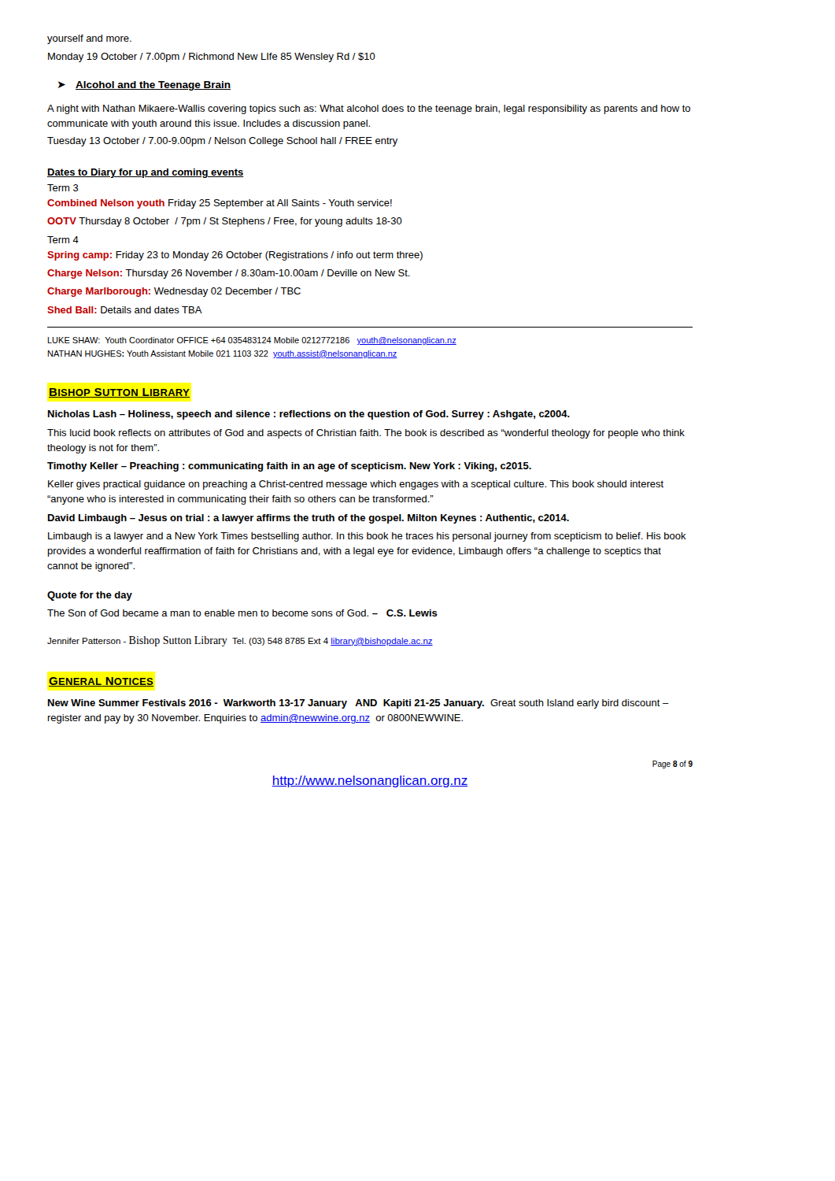yourself and more.
Monday 19 October / 7.00pm / Richmond New LIfe 85 Wensley Rd / $10
Alcohol and the Teenage Brain
A night with Nathan Mikaere-Wallis covering topics such as: What alcohol does to the teenage brain, legal responsibility as parents and how to communicate with youth around this issue. Includes a discussion panel.
Tuesday 13 October / 7.00-9.00pm / Nelson College School hall / FREE entry
Dates to Diary for up and coming events
Term 3
Combined Nelson youth Friday 25 September at All Saints - Youth service!
OOTV Thursday 8 October / 7pm / St Stephens / Free, for young adults 18-30
Term 4
Spring camp: Friday 23 to Monday 26 October (Registrations / info out term three)
Charge Nelson: Thursday 26 November / 8.30am-10.00am / Deville on New St.
Charge Marlborough: Wednesday 02 December / TBC
Shed Ball: Details and dates TBA
LUKE SHAW: Youth Coordinator OFFICE +64 035483124 Mobile 0212772186 youth@nelsonanglican.nz
NATHAN HUGHES: Youth Assistant Mobile 021 1103 322 youth.assist@nelsonanglican.nz
BISHOP SUTTON LIBRARY
Nicholas Lash – Holiness, speech and silence : reflections on the question of God. Surrey : Ashgate, c2004.
This lucid book reflects on attributes of God and aspects of Christian faith. The book is described as “wonderful theology for people who think theology is not for them”.
Timothy Keller – Preaching : communicating faith in an age of scepticism. New York : Viking, c2015.
Keller gives practical guidance on preaching a Christ-centred message which engages with a sceptical culture. This book should interest “anyone who is interested in communicating their faith so others can be transformed.”
David Limbaugh – Jesus on trial : a lawyer affirms the truth of the gospel. Milton Keynes : Authentic, c2014.
Limbaugh is a lawyer and a New York Times bestselling author. In this book he traces his personal journey from scepticism to belief. His book provides a wonderful reaffirmation of faith for Christians and, with a legal eye for evidence, Limbaugh offers “a challenge to sceptics that cannot be ignored”.
Quote for the day
The Son of God became a man to enable men to become sons of God. – C.S. Lewis
Jennifer Patterson - Bishop Sutton Library Tel. (03) 548 8785 Ext 4 library@bishopdale.ac.nz
GENERAL NOTICES
New Wine Summer Festivals 2016 - Warkworth 13-17 January AND Kapiti 21-25 January. Great south Island early bird discount – register and pay by 30 November. Enquiries to admin@newwine.org.nz or 0800NEWWINE.
Page 8 of 9
http://www.nelsonanglican.org.nz